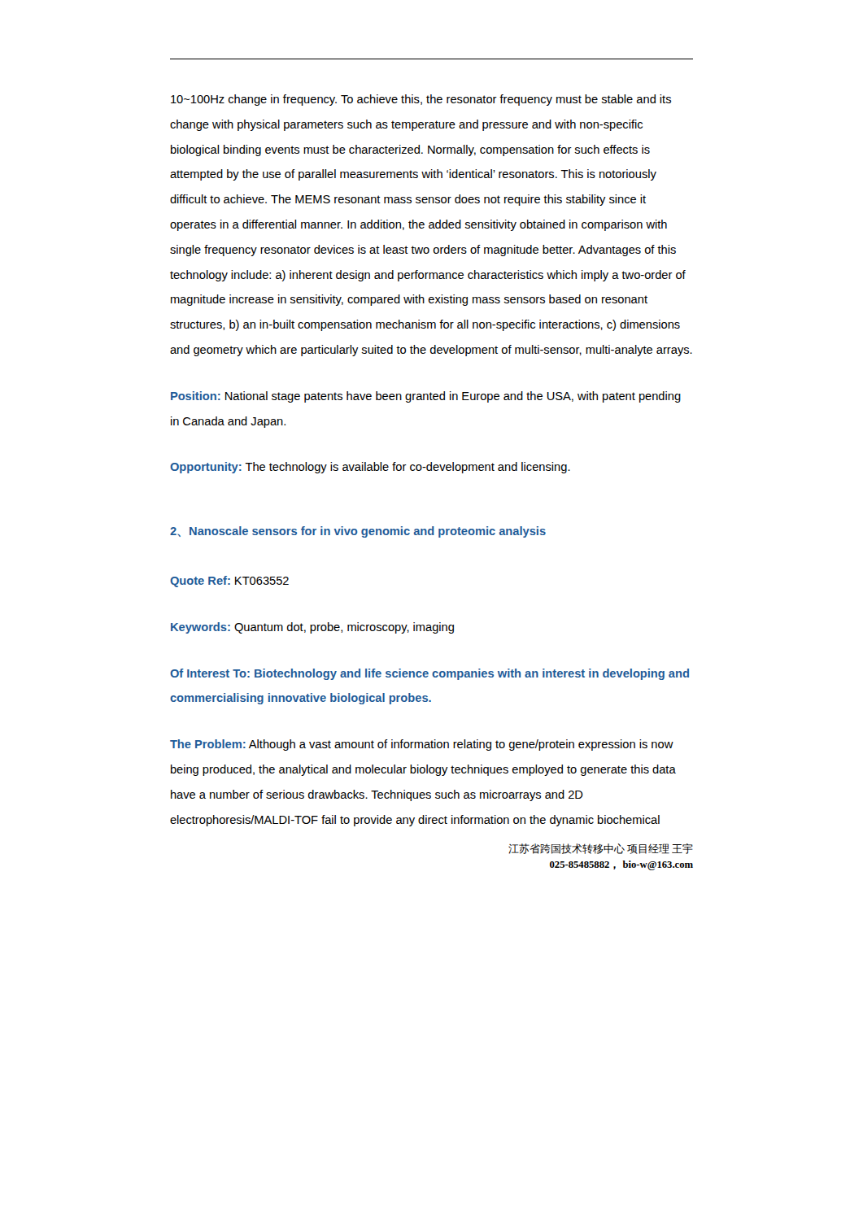10~100Hz change in frequency. To achieve this, the resonator frequency must be stable and its change with physical parameters such as temperature and pressure and with non-specific biological binding events must be characterized. Normally, compensation for such effects is attempted by the use of parallel measurements with ‘identical’ resonators. This is notoriously difficult to achieve. The MEMS resonant mass sensor does not require this stability since it operates in a differential manner. In addition, the added sensitivity obtained in comparison with single frequency resonator devices is at least two orders of magnitude better. Advantages of this technology include: a) inherent design and performance characteristics which imply a two-order of magnitude increase in sensitivity, compared with existing mass sensors based on resonant structures, b) an in-built compensation mechanism for all non-specific interactions, c) dimensions and geometry which are particularly suited to the development of multi-sensor, multi-analyte arrays.
Position: National stage patents have been granted in Europe and the USA, with patent pending in Canada and Japan.
Opportunity: The technology is available for co-development and licensing.
2、Nanoscale sensors for in vivo genomic and proteomic analysis
Quote Ref: KT063552
Keywords: Quantum dot, probe, microscopy, imaging
Of Interest To: Biotechnology and life science companies with an interest in developing and commercialising innovative biological probes.
The Problem: Although a vast amount of information relating to gene/protein expression is now being produced, the analytical and molecular biology techniques employed to generate this data have a number of serious drawbacks. Techniques such as microarrays and 2D electrophoresis/MALDI-TOF fail to provide any direct information on the dynamic biochemical
江苏省跨国技术转移中心 项目经理 王宇
025-85485882， bio-w@163.com